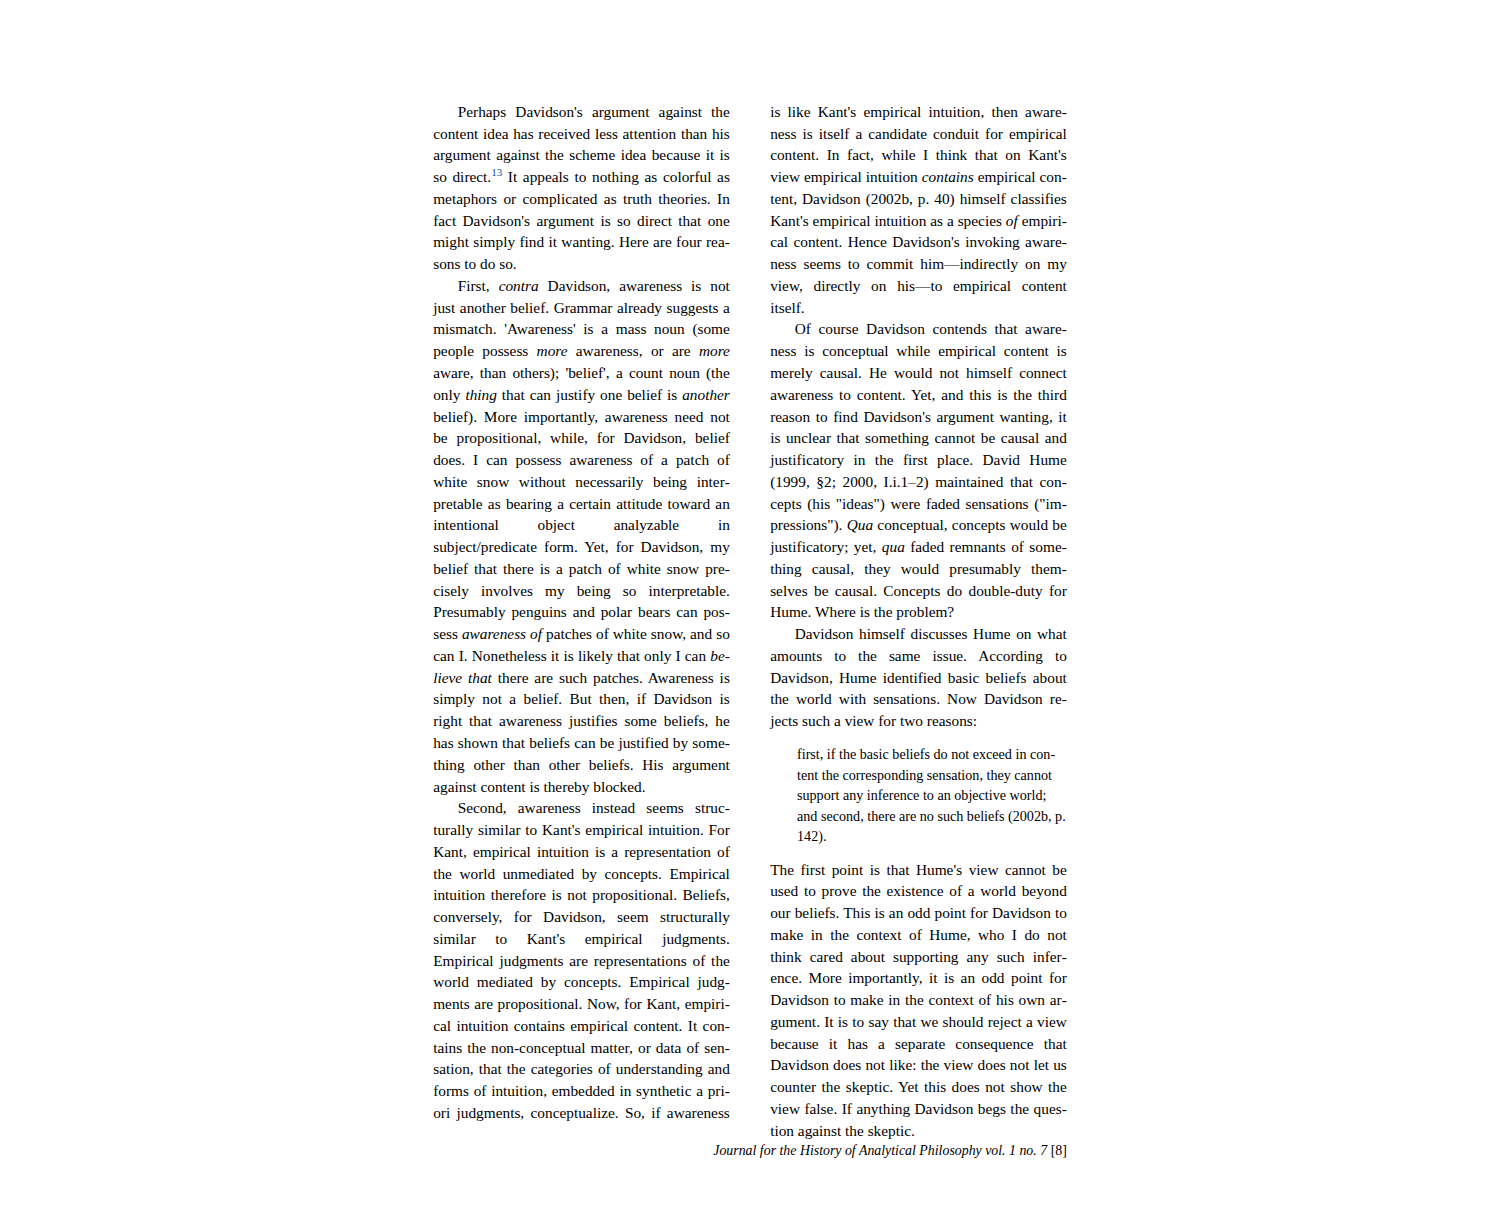Perhaps Davidson's argument against the content idea has received less attention than his argument against the scheme idea because it is so direct.13 It appeals to nothing as colorful as metaphors or complicated as truth theories. In fact Davidson's argument is so direct that one might simply find it wanting. Here are four reasons to do so.
First, contra Davidson, awareness is not just another belief. Grammar already suggests a mismatch. 'Awareness' is a mass noun (some people possess more awareness, or are more aware, than others); 'belief', a count noun (the only thing that can justify one belief is another belief). More importantly, awareness need not be propositional, while, for Davidson, belief does. I can possess awareness of a patch of white snow without necessarily being interpretable as bearing a certain attitude toward an intentional object analyzable in subject/predicate form. Yet, for Davidson, my belief that there is a patch of white snow precisely involves my being so interpretable. Presumably penguins and polar bears can possess awareness of patches of white snow, and so can I. Nonetheless it is likely that only I can believe that there are such patches. Awareness is simply not a belief. But then, if Davidson is right that awareness justifies some beliefs, he has shown that beliefs can be justified by something other than other beliefs. His argument against content is thereby blocked.
Second, awareness instead seems structurally similar to Kant's empirical intuition. For Kant, empirical intuition is a representation of the world unmediated by concepts. Empirical intuition therefore is not propositional. Beliefs, conversely, for Davidson, seem structurally similar to Kant's empirical judgments. Empirical judgments are representations of the world mediated by concepts. Empirical judgments are propositional. Now, for Kant, empirical intuition contains empirical content. It contains the non-conceptual matter, or data of sensation, that the categories of understanding and forms of intuition, embedded in synthetic a priori judgments, conceptualize. So, if awareness is like Kant's empirical intuition, then awareness is itself a candidate conduit for empirical content. In fact, while I think that on Kant's view empirical intuition contains empirical content, Davidson (2002b, p. 40) himself classifies Kant's empirical intuition as a species of empirical content. Hence Davidson's invoking awareness seems to commit him—indirectly on my view, directly on his—to empirical content itself.
Of course Davidson contends that awareness is conceptual while empirical content is merely causal. He would not himself connect awareness to content. Yet, and this is the third reason to find Davidson's argument wanting, it is unclear that something cannot be causal and justificatory in the first place. David Hume (1999, §2; 2000, I.i.1–2) maintained that concepts (his "ideas") were faded sensations ("impressions"). Qua conceptual, concepts would be justificatory; yet, qua faded remnants of something causal, they would presumably themselves be causal. Concepts do double-duty for Hume. Where is the problem?
Davidson himself discusses Hume on what amounts to the same issue. According to Davidson, Hume identified basic beliefs about the world with sensations. Now Davidson rejects such a view for two reasons:
first, if the basic beliefs do not exceed in content the corresponding sensation, they cannot support any inference to an objective world; and second, there are no such beliefs (2002b, p. 142).
The first point is that Hume's view cannot be used to prove the existence of a world beyond our beliefs. This is an odd point for Davidson to make in the context of Hume, who I do not think cared about supporting any such inference. More importantly, it is an odd point for Davidson to make in the context of his own argument. It is to say that we should reject a view because it has a separate consequence that Davidson does not like: the view does not let us counter the skeptic. Yet this does not show the view false. If anything Davidson begs the question against the skeptic.
Journal for the History of Analytical Philosophy vol. 1 no. 7 [8]